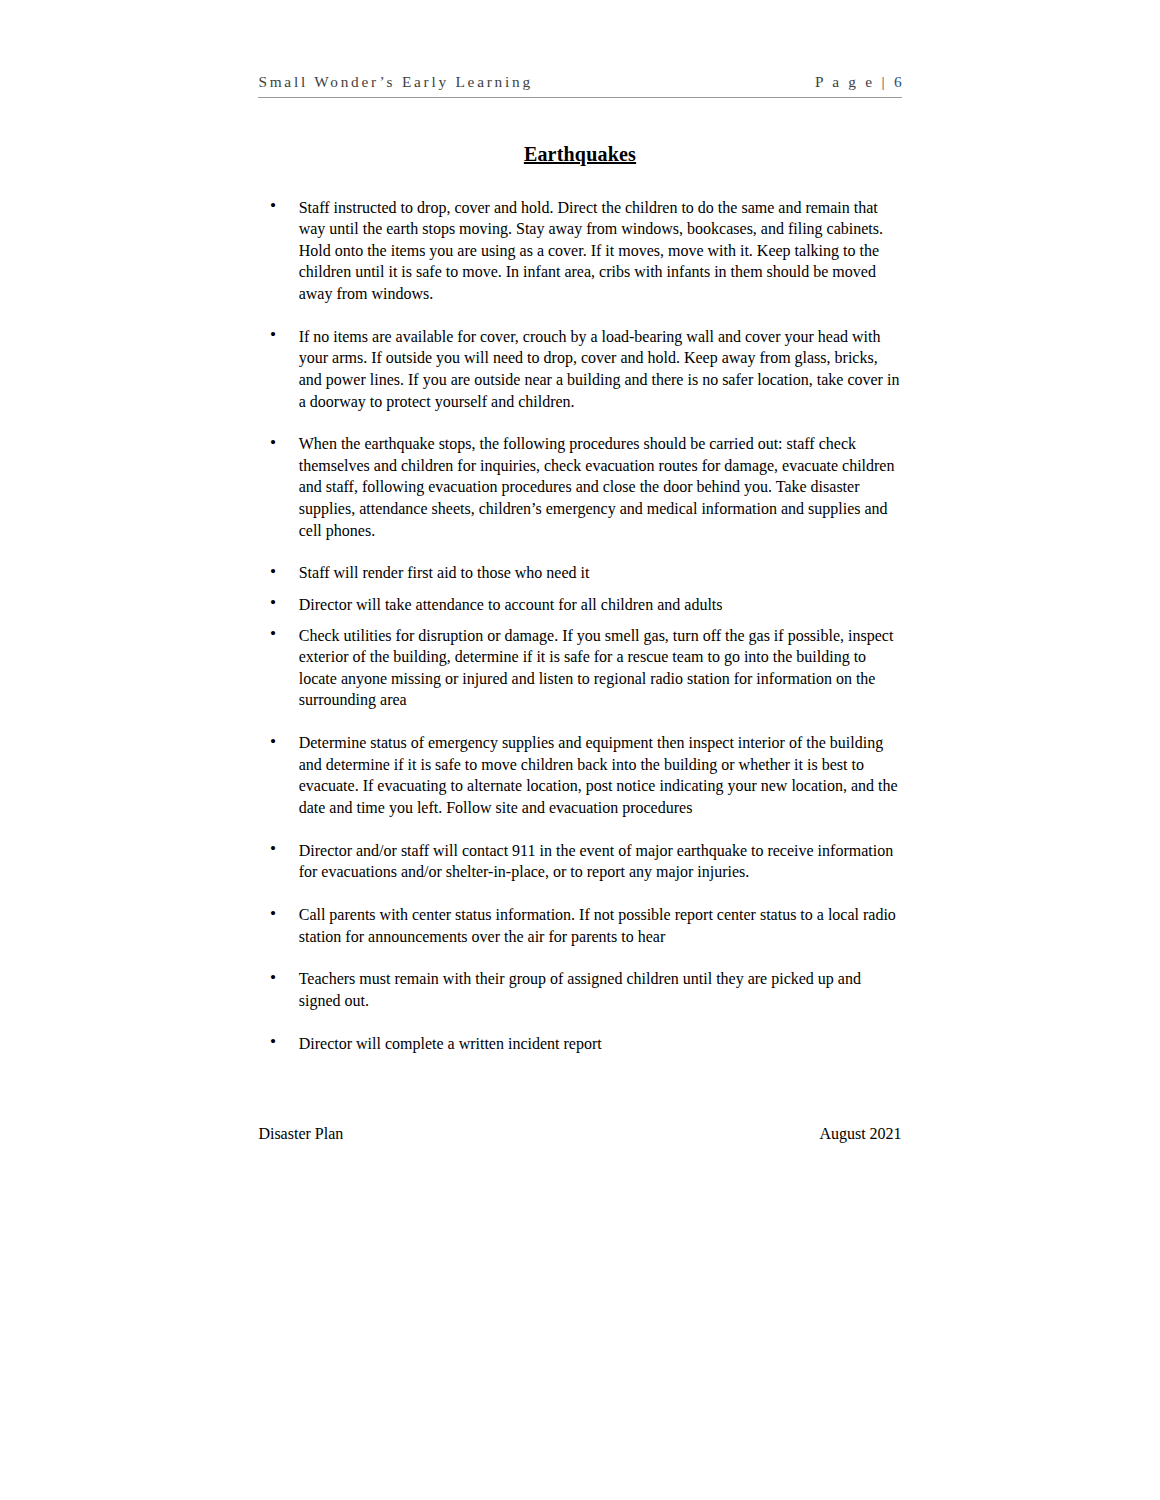Small Wonder’s Early Learning P a g e | 6
Earthquakes
Staff instructed to drop, cover and hold. Direct the children to do the same and remain that way until the earth stops moving. Stay away from windows, bookcases, and filing cabinets. Hold onto the items you are using as a cover. If it moves, move with it. Keep talking to the children until it is safe to move. In infant area, cribs with infants in them should be moved away from windows.
If no items are available for cover, crouch by a load-bearing wall and cover your head with your arms. If outside you will need to drop, cover and hold. Keep away from glass, bricks, and power lines. If you are outside near a building and there is no safer location, take cover in a doorway to protect yourself and children.
When the earthquake stops, the following procedures should be carried out: staff check themselves and children for inquiries, check evacuation routes for damage, evacuate children and staff, following evacuation procedures and close the door behind you. Take disaster supplies, attendance sheets, children’s emergency and medical information and supplies and cell phones.
Staff will render first aid to those who need it
Director will take attendance to account for all children and adults
Check utilities for disruption or damage. If you smell gas, turn off the gas if possible, inspect exterior of the building, determine if it is safe for a rescue team to go into the building to locate anyone missing or injured and listen to regional radio station for information on the surrounding area
Determine status of emergency supplies and equipment then inspect interior of the building and determine if it is safe to move children back into the building or whether it is best to evacuate. If evacuating to alternate location, post notice indicating your new location, and the date and time you left. Follow site and evacuation procedures
Director and/or staff will contact 911 in the event of major earthquake to receive information for evacuations and/or shelter-in-place, or to report any major injuries.
Call parents with center status information. If not possible report center status to a local radio station for announcements over the air for parents to hear
Teachers must remain with their group of assigned children until they are picked up and signed out.
Director will complete a written incident report
Disaster Plan August 2021